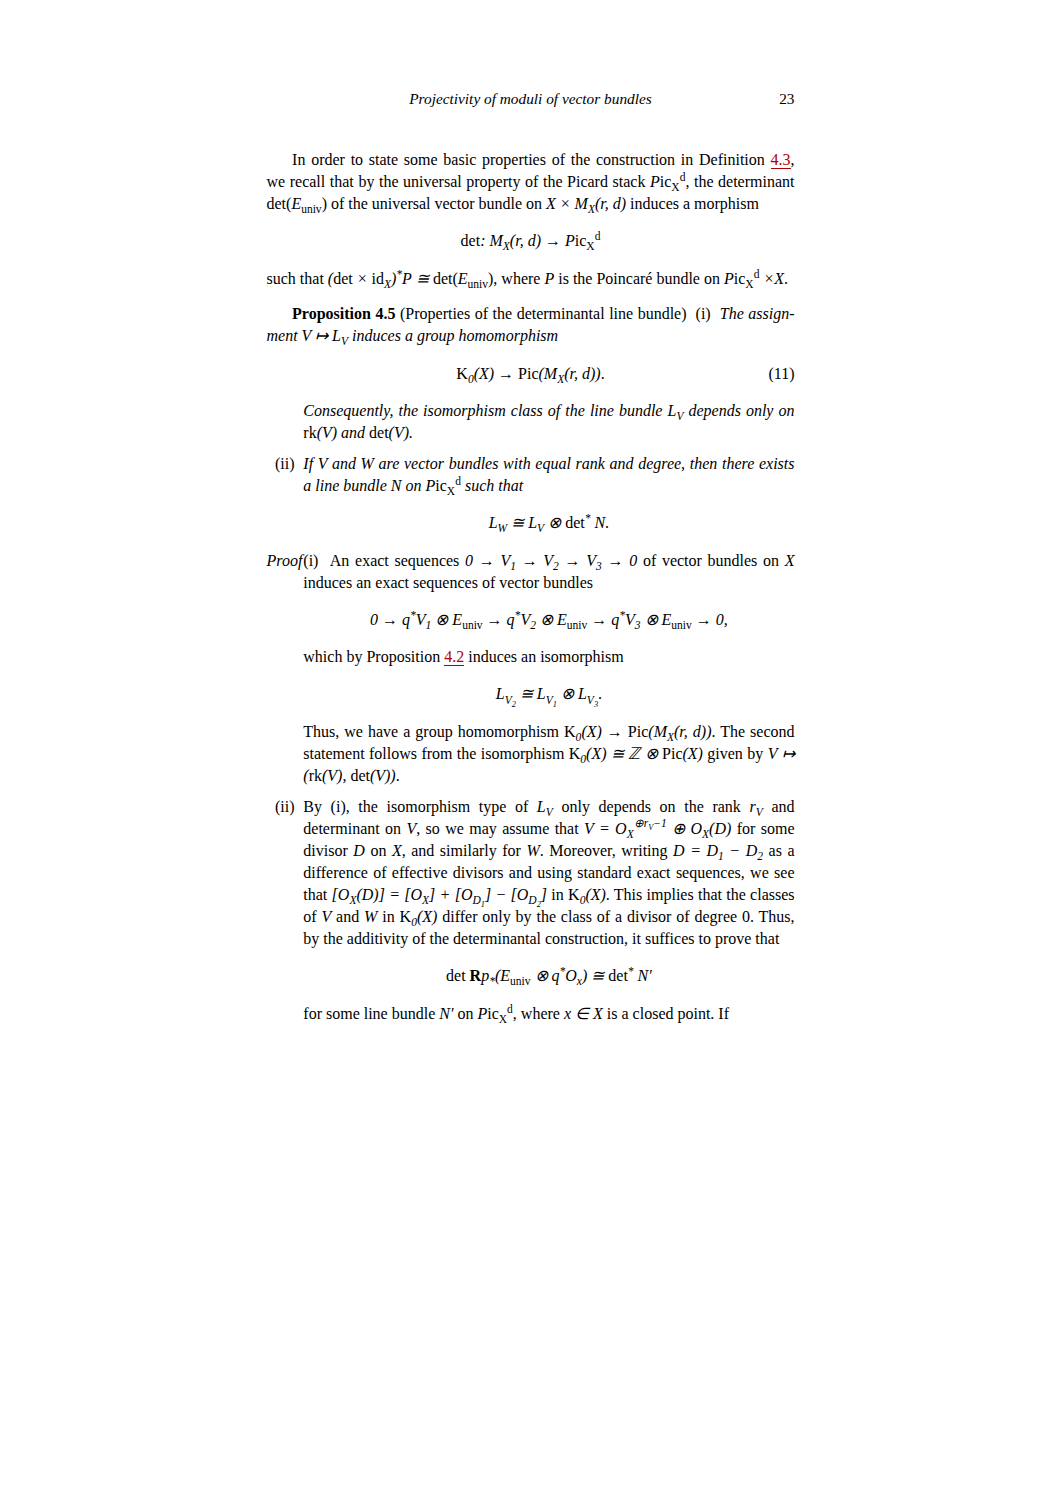Projectivity of moduli of vector bundles 23
In order to state some basic properties of the construction in Definition 4.3, we recall that by the universal property of the Picard stack PicXd, the determinant det(Euniv) of the universal vector bundle on X × MX(r, d) induces a morphism
det: MX(r, d) → PicXd
such that (det × idX)*P ≅ det(Euniv), where P is the Poincaré bundle on PicXd ×X.
Proposition 4.5 (Properties of the determinantal line bundle) (i) The assignment V ↦ LV induces a group homomorphism
K0(X) → Pic(MX(r, d)). (11)
Consequently, the isomorphism class of the line bundle LV depends only on rk(V) and det(V).
(ii) If V and W are vector bundles with equal rank and degree, then there exists a line bundle N on PicXd such that
LW ≅ LV ⊗ det* N.
Proof(i) An exact sequences 0 → V1 → V2 → V3 → 0 of vector bundles on X induces an exact sequences of vector bundles
0 → q*V1 ⊗ Euniv → q*V2 ⊗ Euniv → q*V3 ⊗ Euniv → 0,
which by Proposition 4.2 induces an isomorphism
LV2 ≅ LV1 ⊗ LV3.
Thus, we have a group homomorphism K0(X) → Pic(MX(r, d)). The second statement follows from the isomorphism K0(X) ≅ ℤ ⊗ Pic(X) given by V ↦ (rk(V), det(V)).
(ii) By (i), the isomorphism type of LV only depends on the rank rV and determinant on V, so we may assume that V = OX⊕rV−1 ⊕ OX(D) for some divisor D on X, and similarly for W. Moreover, writing D = D1 − D2 as a difference of effective divisors and using standard exact sequences, we see that [OX(D)] = [OX] + [OD1] − [OD2] in K0(X). This implies that the classes of V and W in K0(X) differ only by the class of a divisor of degree 0. Thus, by the additivity of the determinantal construction, it suffices to prove that
det Rp*(Euniv ⊗ q*Ox) ≅ det* N′
for some line bundle N′ on PicXd, where x ∈ X is a closed point. If